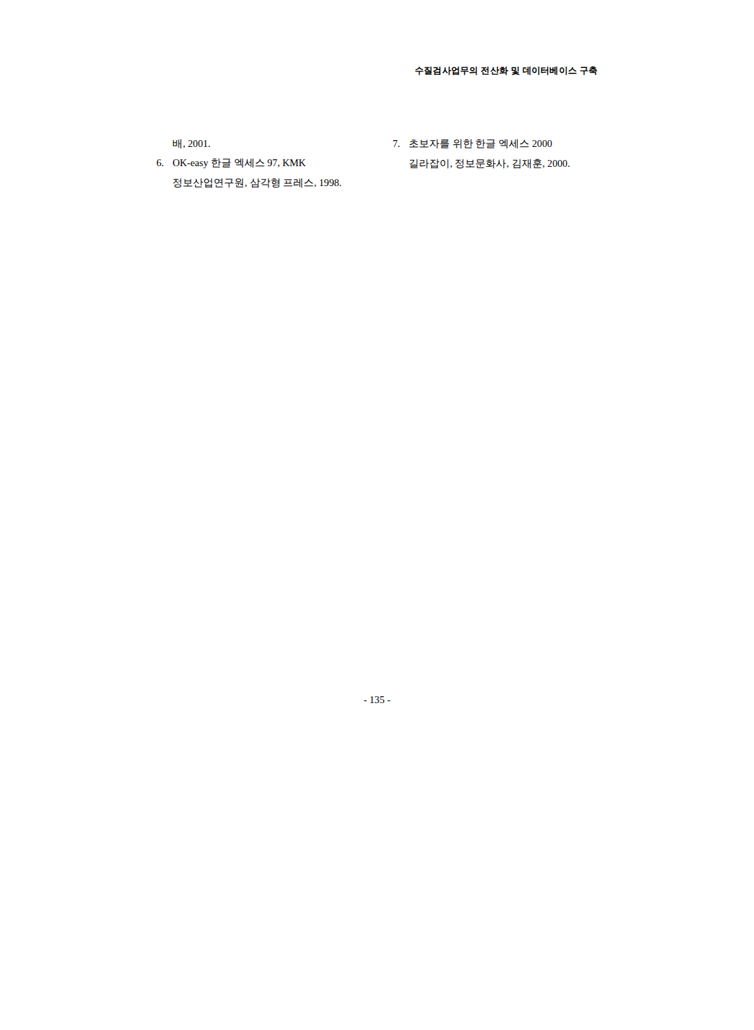수질검사업무의 전산화 및 데이터베이스 구축
배, 2001.
6. OK-easy 한글 엑세스 97, KMK
정보산업연구원, 삼각형 프레스, 1998.
7. 초보자를 위한 한글 엑세스 2000
길라잡이, 정보문화사, 김재훈, 2000.
- 135 -